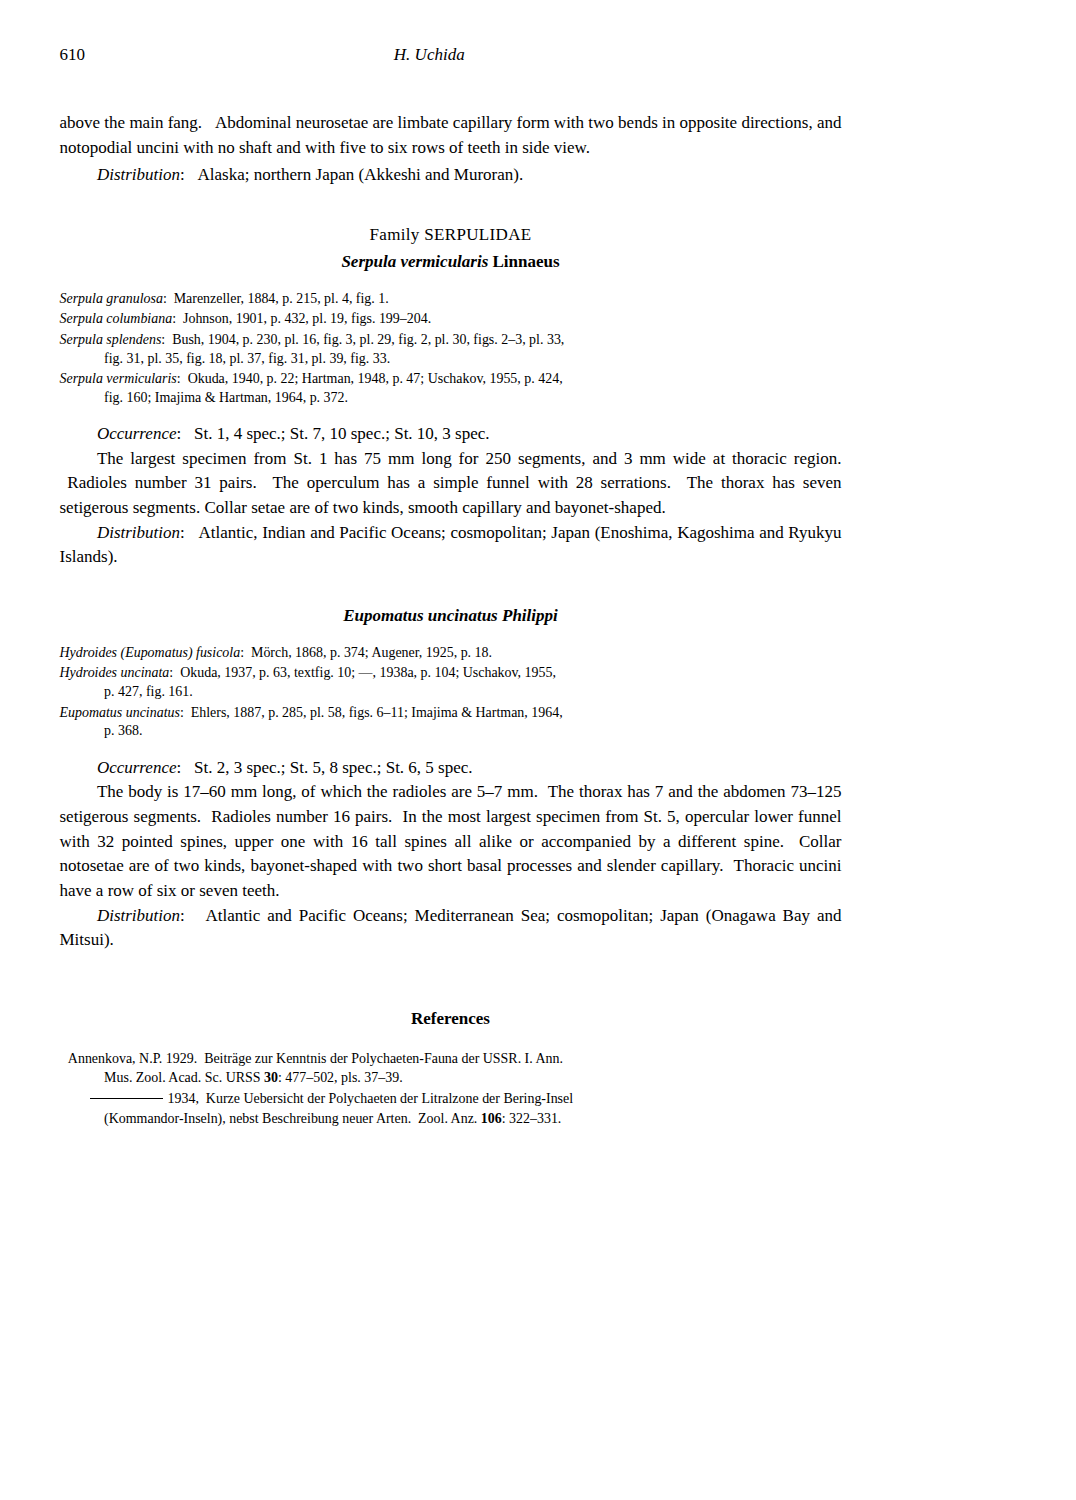610 H. Uchida
above the main fang. Abdominal neurosetae are limbate capillary form with two bends in opposite directions, and notopodial uncini with no shaft and with five to six rows of teeth in side view.
Distribution: Alaska; northern Japan (Akkeshi and Muroran).
Family SERPULIDAE
Serpula vermicularis Linnaeus
Serpula granulosa: Marenzeller, 1884, p. 215, pl. 4, fig. 1.
Serpula columbiana: Johnson, 1901, p. 432, pl. 19, figs. 199–204.
Serpula splendens: Bush, 1904, p. 230, pl. 16, fig. 3, pl. 29, fig. 2, pl. 30, figs. 2–3, pl. 33,fig. 31, pl. 35, fig. 18, pl. 37, fig. 31, pl. 39, fig. 33.
Serpula vermicularis: Okuda, 1940, p. 22; Hartman, 1948, p. 47; Uschakov, 1955, p. 424,fig. 160; Imajima & Hartman, 1964, p. 372.
Occurrence: St. 1, 4 spec.; St. 7, 10 spec.; St. 10, 3 spec.
The largest specimen from St. 1 has 75 mm long for 250 segments, and 3 mm wide at thoracic region. Radioles number 31 pairs. The operculum has a simple funnel with 28 serrations. The thorax has seven setigerous segments. Collar setae are of two kinds, smooth capillary and bayonet-shaped.
Distribution: Atlantic, Indian and Pacific Oceans; cosmopolitan; Japan (Enoshima, Kagoshima and Ryukyu Islands).
Eupomatus uncinatus Philippi
Hydroides (Eupomatus) fusicola: Mörch, 1868, p. 374; Augener, 1925, p. 18.
Hydroides uncinata: Okuda, 1937, p. 63, textfig. 10; —, 1938a, p. 104; Uschakov, 1955,p. 427, fig. 161.
Eupomatus uncinatus: Ehlers, 1887, p. 285, pl. 58, figs. 6–11; Imajima & Hartman, 1964,p. 368.
Occurrence: St. 2, 3 spec.; St. 5, 8 spec.; St. 6, 5 spec.
The body is 17–60 mm long, of which the radioles are 5–7 mm. The thorax has 7 and the abdomen 73–125 setigerous segments. Radioles number 16 pairs. In the most largest specimen from St. 5, opercular lower funnel with 32 pointed spines, upper one with 16 tall spines all alike or accompanied by a different spine. Collar notosetae are of two kinds, bayonet-shaped with two short basal processes and slender capillary. Thoracic uncini have a row of six or seven teeth.
Distribution: Atlantic and Pacific Oceans; Mediterranean Sea; cosmopolitan; Japan (Onagawa Bay and Mitsui).
References
Annenkova, N.P. 1929. Beiträge zur Kenntnis der Polychaeten-Fauna der USSR. I. Ann.Mus. Zool. Acad. Sc. URSS 30: 477–502, pls. 37–39.
1934, Kurze Uebersicht der Polychaeten der Litralzone der Bering-Insel(Kommandor-Inseln), nebst Beschreibung neuer Arten. Zool. Anz. 106: 322–331.